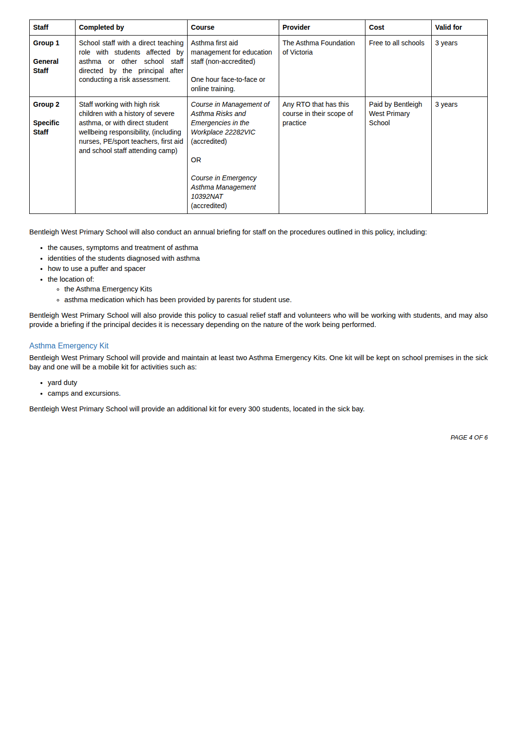| Staff | Completed by | Course | Provider | Cost | Valid for |
| --- | --- | --- | --- | --- | --- |
| Group 1 General Staff | School staff with a direct teaching role with students affected by asthma or other school staff directed by the principal after conducting a risk assessment. | Asthma first aid management for education staff (non-accredited) One hour face-to-face or online training. | The Asthma Foundation of Victoria | Free to all schools | 3 years |
| Group 2 Specific Staff | Staff working with high risk children with a history of severe asthma, or with direct student wellbeing responsibility, (including nurses, PE/sport teachers, first aid and school staff attending camp) | Course in Management of Asthma Risks and Emergencies in the Workplace 22282VIC (accredited) OR Course in Emergency Asthma Management 10392NAT (accredited) | Any RTO that has this course in their scope of practice | Paid by Bentleigh West Primary School | 3 years |
Bentleigh West Primary School will also conduct an annual briefing for staff on the procedures outlined in this policy, including:
the causes, symptoms and treatment of asthma
identities of the students diagnosed with asthma
how to use a puffer and spacer
the location of:
the Asthma Emergency Kits
asthma medication which has been provided by parents for student use.
Bentleigh West Primary School will also provide this policy to casual relief staff and volunteers who will be working with students, and may also provide a briefing if the principal decides it is necessary depending on the nature of the work being performed.
Asthma Emergency Kit
Bentleigh West Primary School will provide and maintain at least two Asthma Emergency Kits. One kit will be kept on school premises in the sick bay and one will be a mobile kit for activities such as:
yard duty
camps and excursions.
Bentleigh West Primary School will provide an additional kit for every 300 students, located in the sick bay.
PAGE 4 OF 6